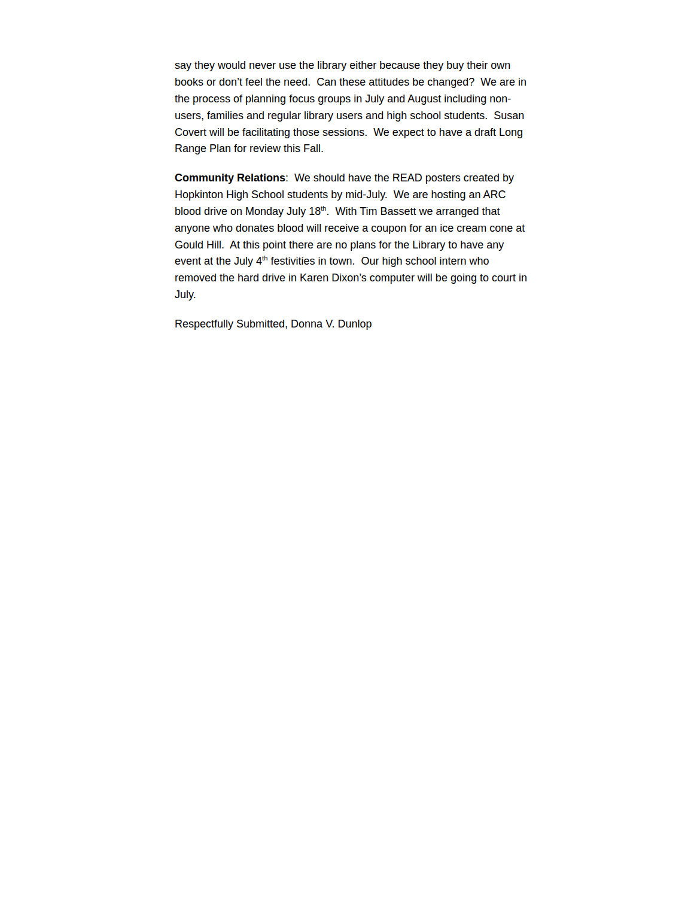say they would never use the library either because they buy their own books or don’t feel the need. Can these attitudes be changed? We are in the process of planning focus groups in July and August including non-users, families and regular library users and high school students. Susan Covert will be facilitating those sessions. We expect to have a draft Long Range Plan for review this Fall.
Community Relations: We should have the READ posters created by Hopkinton High School students by mid-July. We are hosting an ARC blood drive on Monday July 18th. With Tim Bassett we arranged that anyone who donates blood will receive a coupon for an ice cream cone at Gould Hill. At this point there are no plans for the Library to have any event at the July 4th festivities in town. Our high school intern who removed the hard drive in Karen Dixon’s computer will be going to court in July.
Respectfully Submitted, Donna V. Dunlop